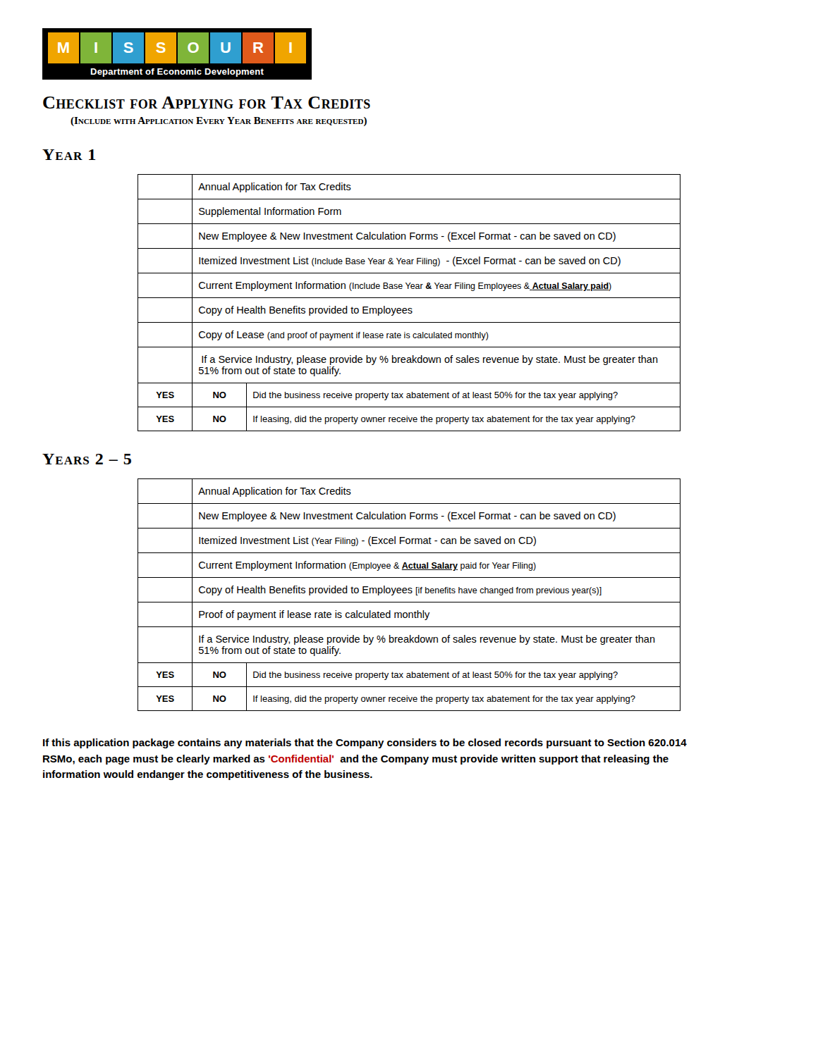MISSOURI
Department of Economic Development
Checklist for Applying for Tax Credits
(Include with Application Every Year Benefits are requested)
Year 1
| | Annual Application for Tax Credits |
| | Supplemental Information Form |
| | New Employee & New Investment Calculation Forms - (Excel Format - can be saved on CD) |
| | Itemized Investment List (Include Base Year & Year Filing) - (Excel Format - can be saved on CD) |
| | Current Employment Information (Include Base Year & Year Filing Employees & Actual Salary paid ) |
| | Copy of Health Benefits provided to Employees |
| | Copy of Lease (and proof of payment if lease rate is calculated monthly) |
| | If a Service Industry, please provide by % breakdown of sales revenue by state. Must be greater than 51% from out of state to qualify. |
| YES | NO | Did the business receive property tax abatement of at least 50% for the tax year applying? |
| YES | NO | If leasing, did the property owner receive the property tax abatement for the tax year applying? |
Years 2 – 5
| | Annual Application for Tax Credits |
| | New Employee & New Investment Calculation Forms - (Excel Format - can be saved on CD) |
| | Itemized Investment List (Year Filing) - (Excel Format - can be saved on CD) |
| | Current Employment Information (Employee & Actual Salary paid for Year Filing) |
| | Copy of Health Benefits provided to Employees [if benefits have changed from previous year(s)] |
| | Proof of payment if lease rate is calculated monthly |
| | If a Service Industry, please provide by % breakdown of sales revenue by state. Must be greater than 51% from out of state to qualify. |
| YES | NO | Did the business receive property tax abatement of at least 50% for the tax year applying? |
| YES | NO | If leasing, did the property owner receive the property tax abatement for the tax year applying? |
If this application package contains any materials that the Company considers to be closed records pursuant to Section 620.014 RSMo, each page must be clearly marked as 'Confidential' and the Company must provide written support that releasing the information would endanger the competitiveness of the business.